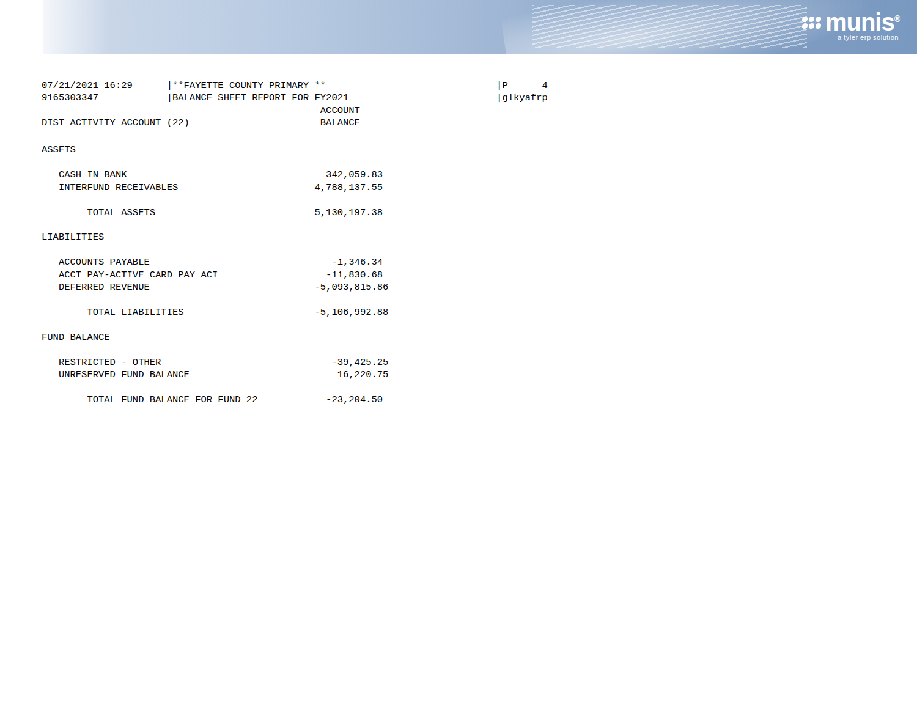munis®
a tyler erp solution
07/21/2021 16:29 |**FAYETTE COUNTY PRIMARY ** |P 4 9165303347 |BALANCE SHEET REPORT FOR FY2021 |glkyafrp ACCOUNT DIST ACTIVITY ACCOUNT (22) BALANCE
ASSETS CASH IN BANK 342,059.83 INTERFUND RECEIVABLES 4,788,137.55 TOTAL ASSETS 5,130,197.38 LIABILITIES ACCOUNTS PAYABLE -1,346.34 ACCT PAY-ACTIVE CARD PAY ACI -11,830.68 DEFERRED REVENUE -5,093,815.86 TOTAL LIABILITIES -5,106,992.88 FUND BALANCE RESTRICTED - OTHER -39,425.25 UNRESERVED FUND BALANCE 16,220.75 TOTAL FUND BALANCE FOR FUND 22 -23,204.50